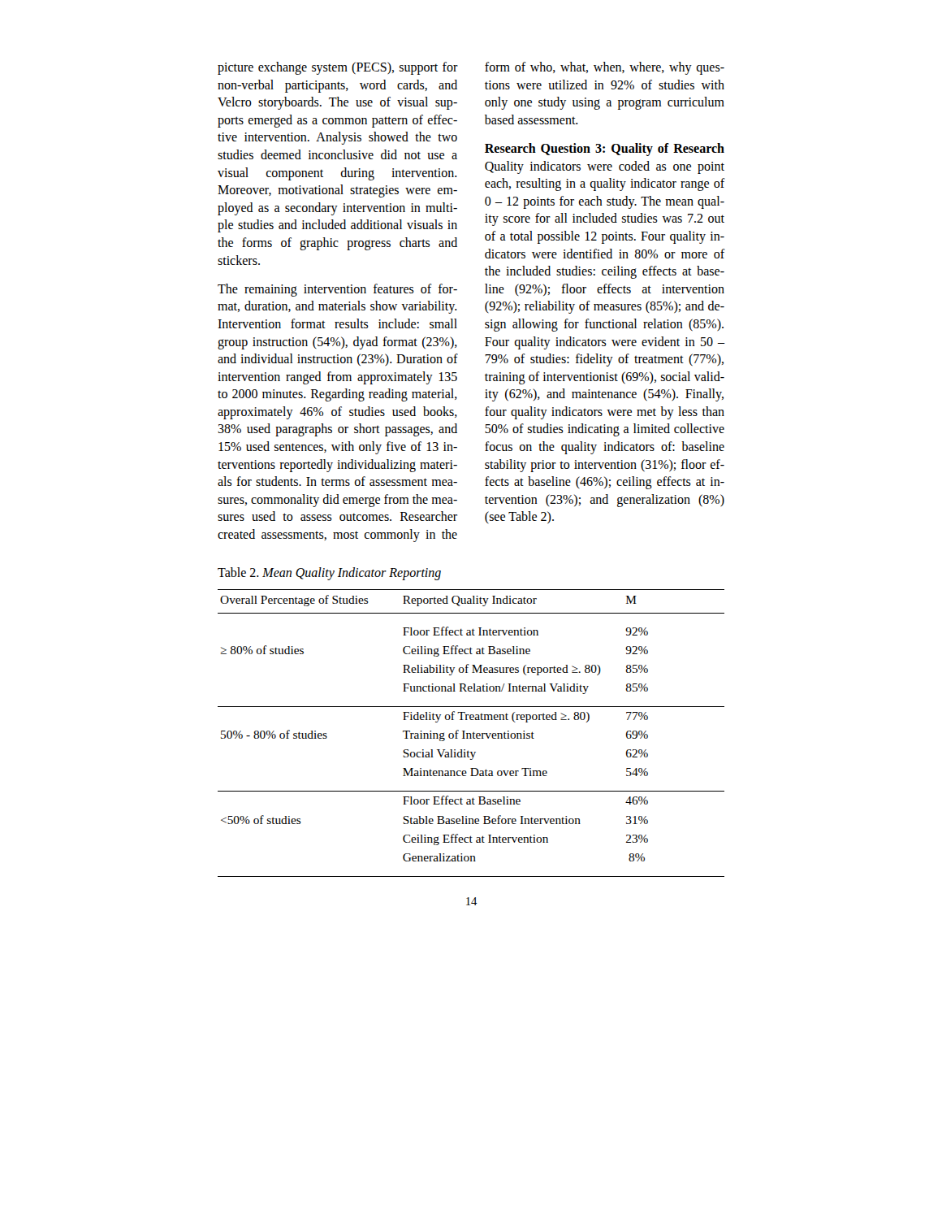picture exchange system (PECS), support for non-verbal participants, word cards, and Velcro storyboards. The use of visual supports emerged as a common pattern of effective intervention. Analysis showed the two studies deemed inconclusive did not use a visual component during intervention. Moreover, motivational strategies were employed as a secondary intervention in multiple studies and included additional visuals in the forms of graphic progress charts and stickers.
The remaining intervention features of format, duration, and materials show variability. Intervention format results include: small group instruction (54%), dyad format (23%), and individual instruction (23%). Duration of intervention ranged from approximately 135 to 2000 minutes. Regarding reading material, approximately 46% of studies used books, 38% used paragraphs or short passages, and 15% used sentences, with only five of 13 interventions reportedly individualizing materials for students. In terms of assessment measures, commonality did emerge from the measures used to assess outcomes. Researcher created assessments, most commonly in the form of who, what, when, where, why questions were utilized in 92% of studies with only one study using a program curriculum based assessment.
Research Question 3: Quality of Research
Quality indicators were coded as one point each, resulting in a quality indicator range of 0 – 12 points for each study. The mean quality score for all included studies was 7.2 out of a total possible 12 points. Four quality indicators were identified in 80% or more of the included studies: ceiling effects at baseline (92%); floor effects at intervention (92%); reliability of measures (85%); and design allowing for functional relation (85%). Four quality indicators were evident in 50 – 79% of studies: fidelity of treatment (77%), training of interventionist (69%), social validity (62%), and maintenance (54%). Finally, four quality indicators were met by less than 50% of studies indicating a limited collective focus on the quality indicators of: baseline stability prior to intervention (31%); floor effects at baseline (46%); ceiling effects at intervention (23%); and generalization (8%) (see Table 2).
Table 2. Mean Quality Indicator Reporting
| Overall Percentage of Studies | Reported Quality Indicator | M |
| --- | --- | --- |
| | Floor Effect at Intervention | 92% |
| ≥ 80% of studies | Ceiling Effect at Baseline | 92% |
| | Reliability of Measures (reported ≥. 80) | 85% |
| | Functional Relation/ Internal Validity | 85% |
| | Fidelity of Treatment (reported ≥. 80) | 77% |
| 50% - 80% of studies | Training of Interventionist | 69% |
| | Social Validity | 62% |
| | Maintenance Data over Time | 54% |
| | Floor Effect at Baseline | 46% |
| <50% of studies | Stable Baseline Before Intervention | 31% |
| | Ceiling Effect at Intervention | 23% |
| | Generalization | 8% |
14